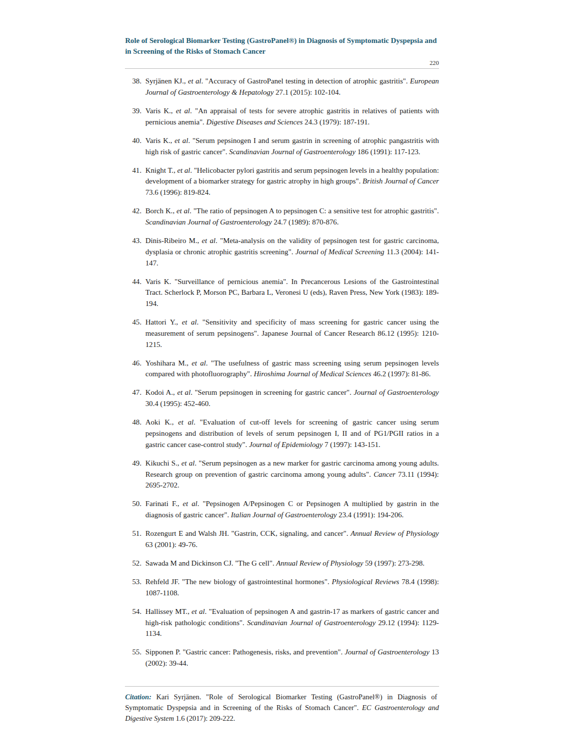Role of Serological Biomarker Testing (GastroPanel®) in Diagnosis of Symptomatic Dyspepsia and in Screening of the Risks of Stomach Cancer
220
38. Syrjänen KJ., et al. "Accuracy of GastroPanel testing in detection of atrophic gastritis". European Journal of Gastroenterology & Hepatology 27.1 (2015): 102-104.
39. Varis K., et al. "An appraisal of tests for severe atrophic gastritis in relatives of patients with pernicious anemia". Digestive Diseases and Sciences 24.3 (1979): 187-191.
40. Varis K., et al. "Serum pepsinogen I and serum gastrin in screening of atrophic pangastritis with high risk of gastric cancer". Scandinavian Journal of Gastroenterology 186 (1991): 117-123.
41. Knight T., et al. "Helicobacter pylori gastritis and serum pepsinogen levels in a healthy population: development of a biomarker strategy for gastric atrophy in high groups". British Journal of Cancer 73.6 (1996): 819-824.
42. Borch K., et al. "The ratio of pepsinogen A to pepsinogen C: a sensitive test for atrophic gastritis". Scandinavian Journal of Gastroenterology 24.7 (1989): 870-876.
43. Dinis-Ribeiro M., et al. "Meta-analysis on the validity of pepsinogen test for gastric carcinoma, dysplasia or chronic atrophic gastritis screening". Journal of Medical Screening 11.3 (2004): 141-147.
44. Varis K. "Surveillance of pernicious anemia". In Precancerous Lesions of the Gastrointestinal Tract. Scherlock P, Morson PC, Barbara L, Veronesi U (eds), Raven Press, New York (1983): 189-194.
45. Hattori Y., et al. "Sensitivity and specificity of mass screening for gastric cancer using the measurement of serum pepsinogens". Japanese Journal of Cancer Research 86.12 (1995): 1210-1215.
46. Yoshihara M., et al. "The usefulness of gastric mass screening using serum pepsinogen levels compared with photofluorography". Hiroshima Journal of Medical Sciences 46.2 (1997): 81-86.
47. Kodoi A., et al. "Serum pepsinogen in screening for gastric cancer". Journal of Gastroenterology 30.4 (1995): 452-460.
48. Aoki K., et al. "Evaluation of cut-off levels for screening of gastric cancer using serum pepsinogens and distribution of levels of serum pepsinogen I, II and of PG1/PGII ratios in a gastric cancer case-control study". Journal of Epidemiology 7 (1997): 143-151.
49. Kikuchi S., et al. "Serum pepsinogen as a new marker for gastric carcinoma among young adults. Research group on prevention of gastric carcinoma among young adults". Cancer 73.11 (1994): 2695-2702.
50. Farinati F., et al. "Pepsinogen A/Pepsinogen C or Pepsinogen A multiplied by gastrin in the diagnosis of gastric cancer". Italian Journal of Gastroenterology 23.4 (1991): 194-206.
51. Rozengurt E and Walsh JH. "Gastrin, CCK, signaling, and cancer". Annual Review of Physiology 63 (2001): 49-76.
52. Sawada M and Dickinson CJ. "The G cell". Annual Review of Physiology 59 (1997): 273-298.
53. Rehfeld JF. "The new biology of gastrointestinal hormones". Physiological Reviews 78.4 (1998): 1087-1108.
54. Hallissey MT., et al. "Evaluation of pepsinogen A and gastrin-17 as markers of gastric cancer and high-risk pathologic conditions". Scandinavian Journal of Gastroenterology 29.12 (1994): 1129-1134.
55. Sipponen P. "Gastric cancer: Pathogenesis, risks, and prevention". Journal of Gastroenterology 13 (2002): 39-44.
Citation: Kari Syrjänen. "Role of Serological Biomarker Testing (GastroPanel®) in Diagnosis of Symptomatic Dyspepsia and in Screening of the Risks of Stomach Cancer". EC Gastroenterology and Digestive System 1.6 (2017): 209-222.